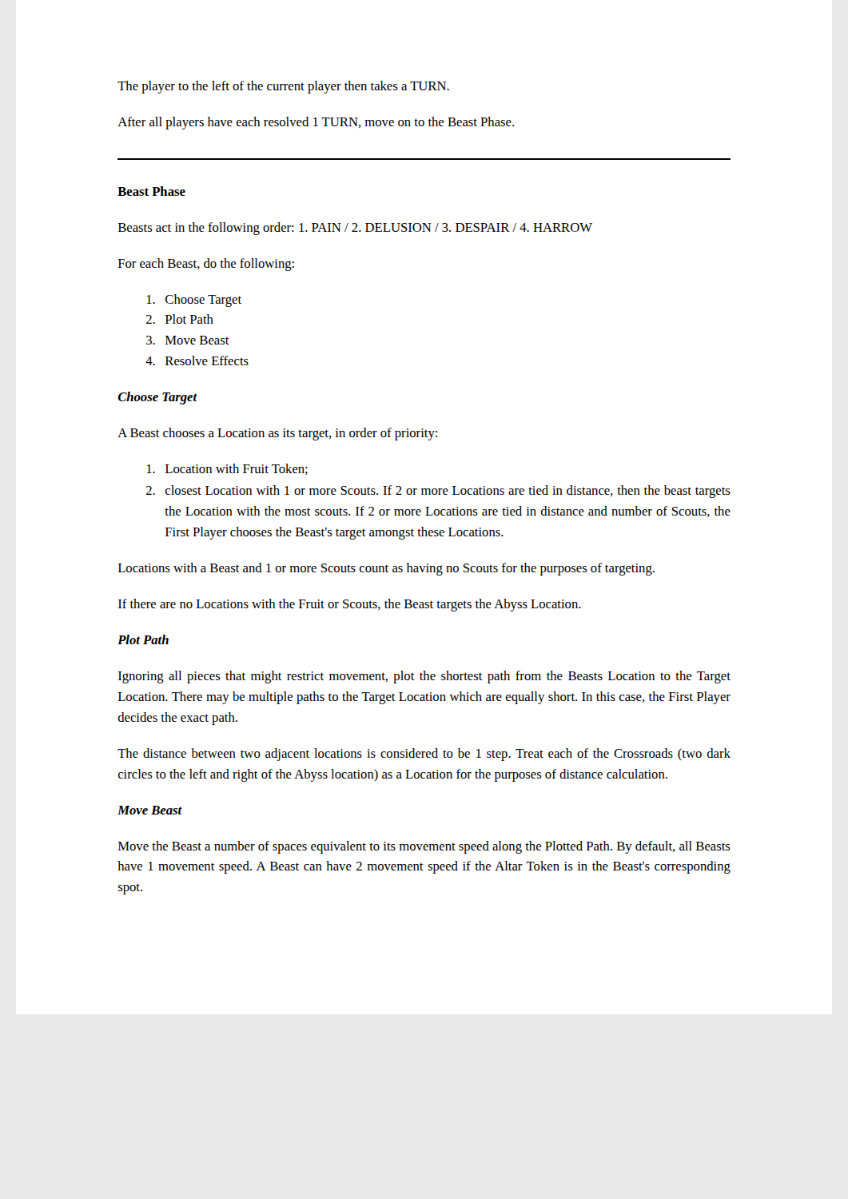The player to the left of the current player then takes a TURN.
After all players have each resolved 1 TURN, move on to the Beast Phase.
Beast Phase
Beasts act in the following order: 1. PAIN / 2. DELUSION / 3. DESPAIR / 4. HARROW
For each Beast, do the following:
Choose Target
Plot Path
Move Beast
Resolve Effects
Choose Target
A Beast chooses a Location as its target, in order of priority:
Location with Fruit Token;
closest Location with 1 or more Scouts. If 2 or more Locations are tied in distance, then the beast targets the Location with the most scouts. If 2 or more Locations are tied in distance and number of Scouts, the First Player chooses the Beast's target amongst these Locations.
Locations with a Beast and 1 or more Scouts count as having no Scouts for the purposes of targeting.
If there are no Locations with the Fruit or Scouts, the Beast targets the Abyss Location.
Plot Path
Ignoring all pieces that might restrict movement, plot the shortest path from the Beasts Location to the Target Location. There may be multiple paths to the Target Location which are equally short. In this case, the First Player decides the exact path.
The distance between two adjacent locations is considered to be 1 step. Treat each of the Crossroads (two dark circles to the left and right of the Abyss location) as a Location for the purposes of distance calculation.
Move Beast
Move the Beast a number of spaces equivalent to its movement speed along the Plotted Path. By default, all Beasts have 1 movement speed. A Beast can have 2 movement speed if the Altar Token is in the Beast's corresponding spot.